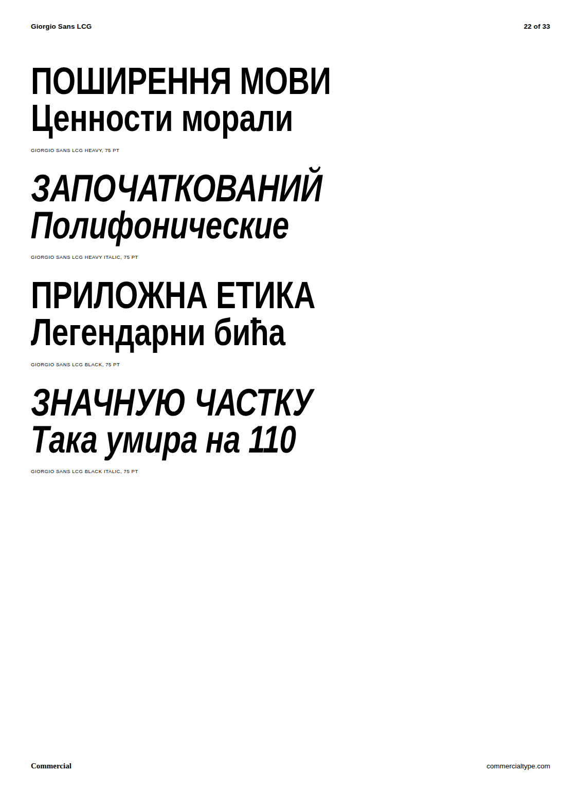Giorgio Sans LCG
22 of 33
ПОШИРЕННЯ МОВИ Ценности морали
Giorgio Sans LCG Heavy, 75 pt
ЗАПОЧАТКОВАНИЙ Полифонические
Giorgio Sans LCG Heavy Italic, 75 pt
ПРИЛОЖНА ЕТИКА Легендарни бића
Giorgio Sans LCG Black, 75 pt
ЗНАЧНУЮ ЧАСТКУ Така умира на 110
Giorgio Sans LCG Black Italic, 75 pt
Commercial
commercialtype.com